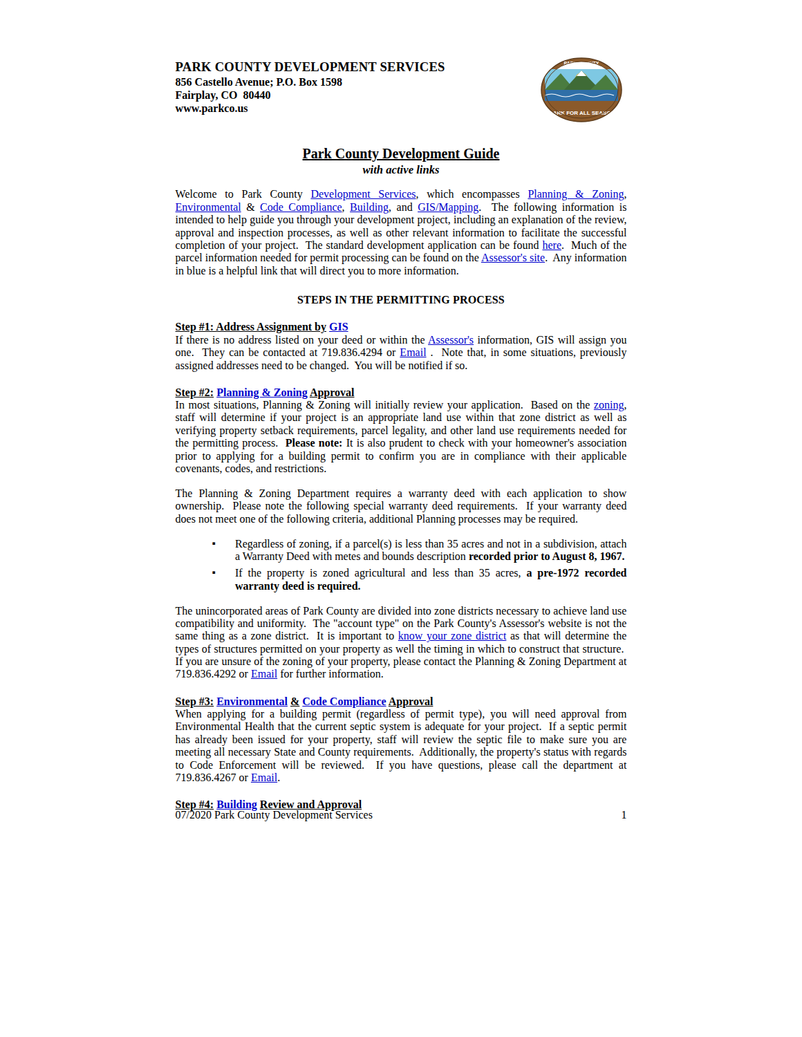PARK COUNTY DEVELOPMENT SERVICES
856 Castello Avenue; P.O. Box 1598
Fairplay, CO 80440
www.parkco.us
A PARK FOR ALL SEASONS PARK COUNTY
Park County Development Guide
with active links
Welcome to Park County Development Services, which encompasses Planning & Zoning, Environmental & Code Compliance, Building, and GIS/Mapping. The following information is intended to help guide you through your development project, including an explanation of the review, approval and inspection processes, as well as other relevant information to facilitate the successful completion of your project. The standard development application can be found here. Much of the parcel information needed for permit processing can be found on the Assessor's site. Any information in blue is a helpful link that will direct you to more information.
STEPS IN THE PERMITTING PROCESS
Step #1: Address Assignment by GIS
If there is no address listed on your deed or within the Assessor's information, GIS will assign you one. They can be contacted at 719.836.4294 or Email . Note that, in some situations, previously assigned addresses need to be changed. You will be notified if so.
Step #2: Planning & Zoning Approval
In most situations, Planning & Zoning will initially review your application. Based on the zoning, staff will determine if your project is an appropriate land use within that zone district as well as verifying property setback requirements, parcel legality, and other land use requirements needed for the permitting process. Please note: It is also prudent to check with your homeowner's association prior to applying for a building permit to confirm you are in compliance with their applicable covenants, codes, and restrictions.
The Planning & Zoning Department requires a warranty deed with each application to show ownership. Please note the following special warranty deed requirements. If your warranty deed does not meet one of the following criteria, additional Planning processes may be required.
Regardless of zoning, if a parcel(s) is less than 35 acres and not in a subdivision, attach a Warranty Deed with metes and bounds description recorded prior to August 8, 1967.
If the property is zoned agricultural and less than 35 acres, a pre-1972 recorded warranty deed is required.
The unincorporated areas of Park County are divided into zone districts necessary to achieve land use compatibility and uniformity. The "account type" on the Park County's Assessor's website is not the same thing as a zone district. It is important to know your zone district as that will determine the types of structures permitted on your property as well the timing in which to construct that structure. If you are unsure of the zoning of your property, please contact the Planning & Zoning Department at 719.836.4292 or Email for further information.
Step #3: Environmental & Code Compliance Approval
When applying for a building permit (regardless of permit type), you will need approval from Environmental Health that the current septic system is adequate for your project. If a septic permit has already been issued for your property, staff will review the septic file to make sure you are meeting all necessary State and County requirements. Additionally, the property's status with regards to Code Enforcement will be reviewed. If you have questions, please call the department at 719.836.4267 or Email.
Step #4: Building Review and Approval
07/2020 Park County Development Services 1